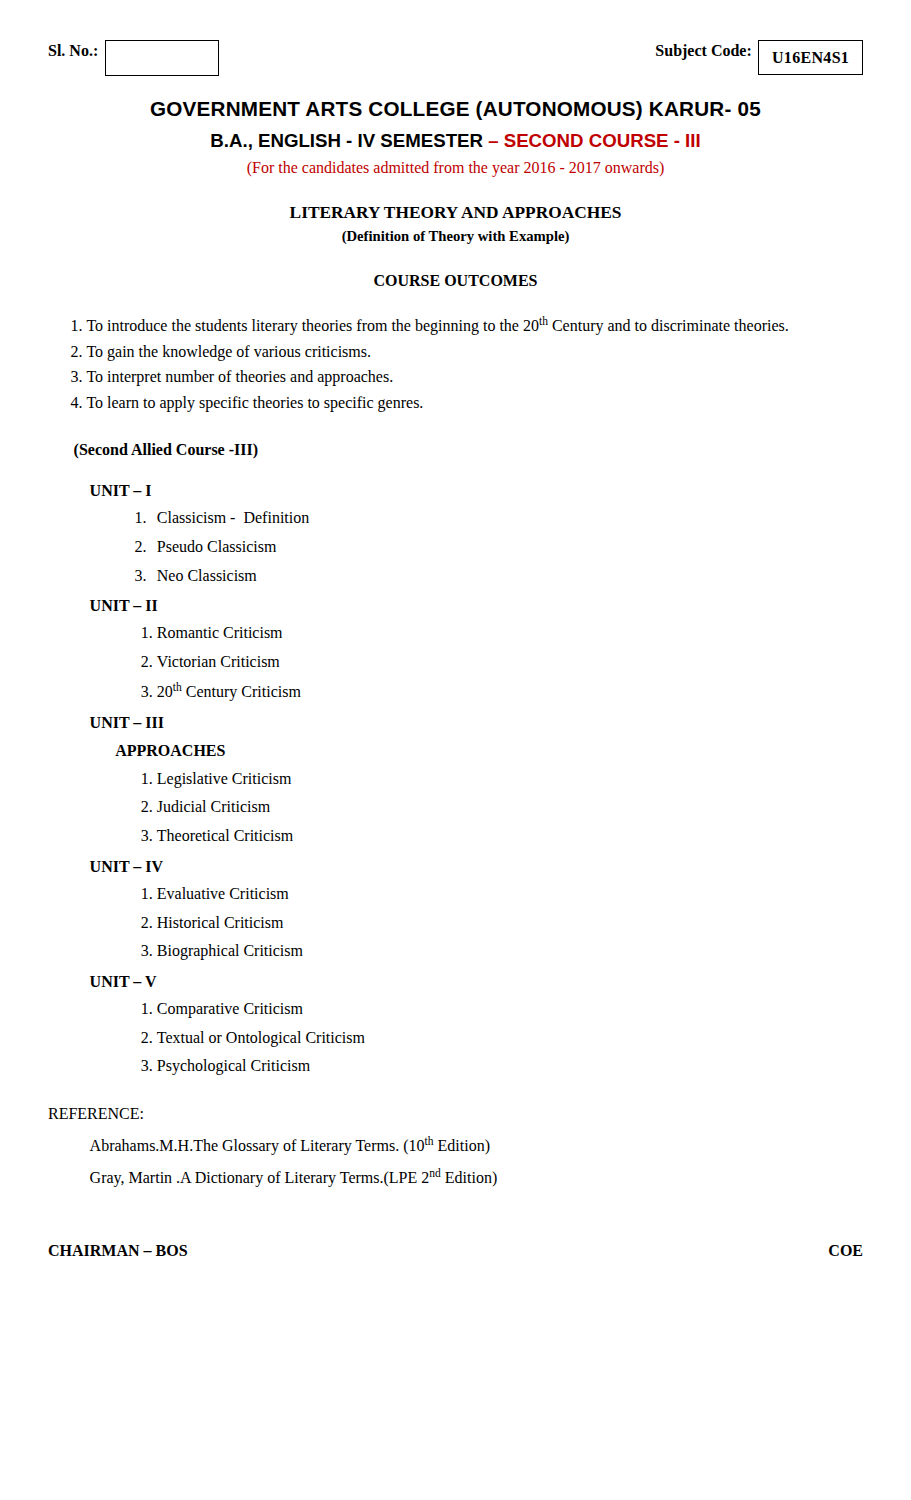Sl. No.:
Subject Code: U16EN4S1
GOVERNMENT ARTS COLLEGE (AUTONOMOUS) KARUR- 05
B.A., ENGLISH - IV SEMESTER – SECOND COURSE - III
(For the candidates admitted from the year 2016 - 2017 onwards)
LITERARY THEORY AND APPROACHES
(Definition of Theory with Example)
COURSE OUTCOMES
To introduce the students literary theories from the beginning to the 20th Century and to discriminate theories.
To gain the knowledge of various criticisms.
To interpret number of theories and approaches.
To learn to apply specific theories to specific genres.
(Second Allied Course -III)
UNIT – I
Classicism - Definition
Pseudo Classicism
Neo Classicism
UNIT – II
Romantic Criticism
Victorian Criticism
20th Century Criticism
UNIT – III
APPROACHES
Legislative Criticism
Judicial Criticism
Theoretical Criticism
UNIT – IV
Evaluative Criticism
Historical Criticism
Biographical Criticism
UNIT – V
Comparative Criticism
Textual or Ontological Criticism
Psychological Criticism
REFERENCE:
Abrahams.M.H.The Glossary of Literary Terms. (10th Edition)
Gray, Martin .A Dictionary of Literary Terms.(LPE 2nd Edition)
CHAIRMAN – BOS COE